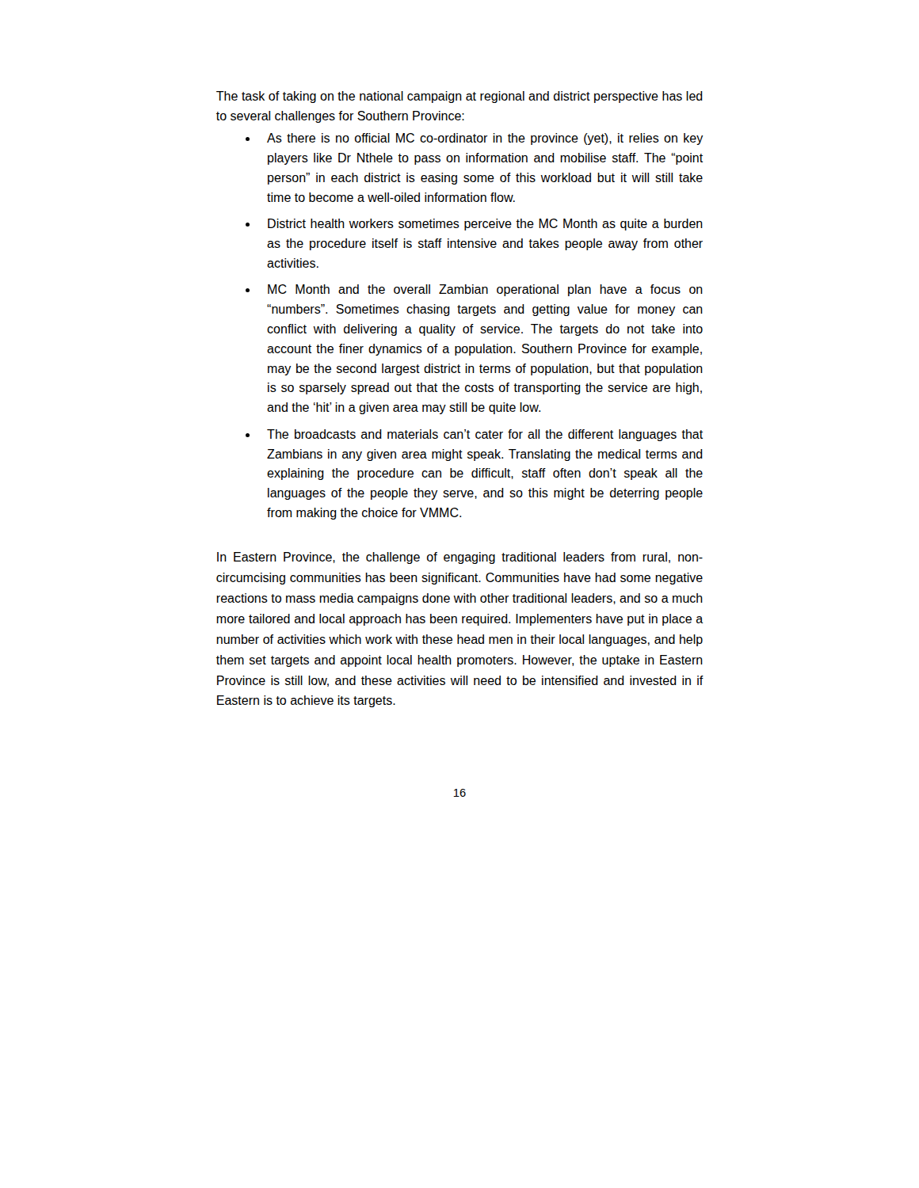The task of taking on the national campaign at regional and district perspective has led to several challenges for Southern Province:
As there is no official MC co-ordinator in the province (yet), it relies on key players like Dr Nthele to pass on information and mobilise staff. The “point person” in each district is easing some of this workload but it will still take time to become a well-oiled information flow.
District health workers sometimes perceive the MC Month as quite a burden as the procedure itself is staff intensive and takes people away from other activities.
MC Month and the overall Zambian operational plan have a focus on “numbers”. Sometimes chasing targets and getting value for money can conflict with delivering a quality of service. The targets do not take into account the finer dynamics of a population. Southern Province for example, may be the second largest district in terms of population, but that population is so sparsely spread out that the costs of transporting the service are high, and the ‘hit’ in a given area may still be quite low.
The broadcasts and materials can’t cater for all the different languages that Zambians in any given area might speak. Translating the medical terms and explaining the procedure can be difficult, staff often don’t speak all the languages of the people they serve, and so this might be deterring people from making the choice for VMMC.
In Eastern Province, the challenge of engaging traditional leaders from rural, non-circumcising communities has been significant. Communities have had some negative reactions to mass media campaigns done with other traditional leaders, and so a much more tailored and local approach has been required. Implementers have put in place a number of activities which work with these head men in their local languages, and help them set targets and appoint local health promoters. However, the uptake in Eastern Province is still low, and these activities will need to be intensified and invested in if Eastern is to achieve its targets.
16